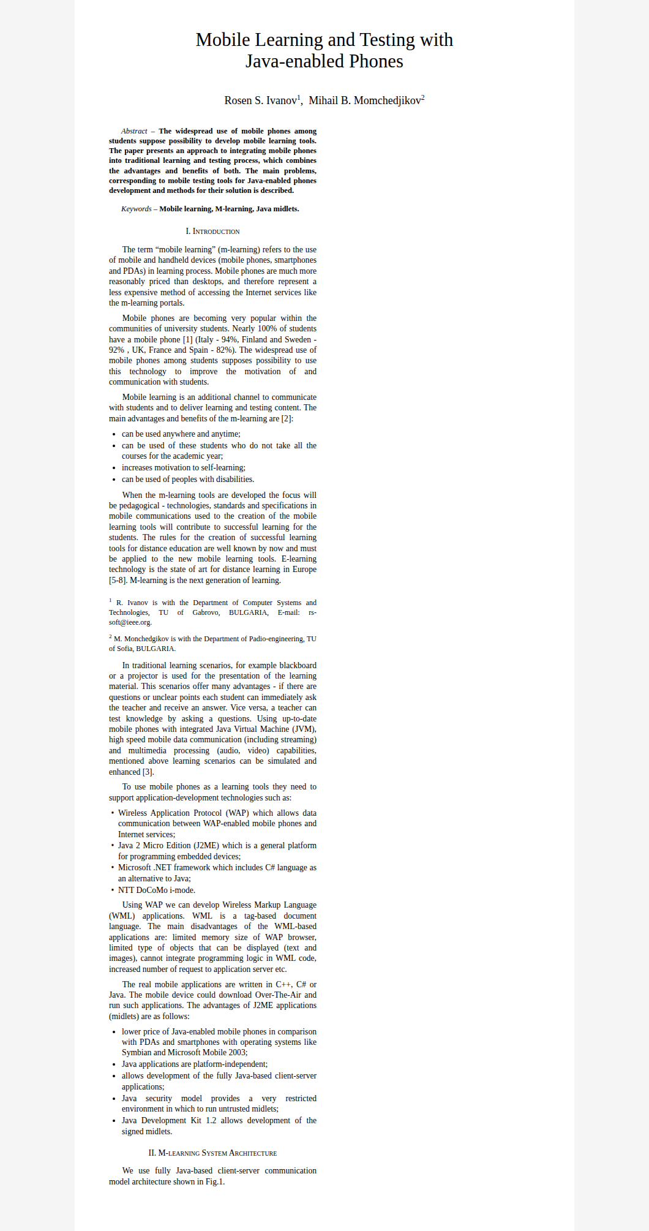Mobile Learning and Testing with
Java-enabled Phones
Rosen S. Ivanov1, Mihail B. Momchedjikov2
Abstract – The widespread use of mobile phones among students suppose possibility to develop mobile learning tools. The paper presents an approach to integrating mobile phones into traditional learning and testing process, which combines the advantages and benefits of both. The main problems, corresponding to mobile testing tools for Java-enabled phones development and methods for their solution is described.
Keywords – Mobile learning, M-learning, Java midlets.
I. Introduction
The term “mobile learning” (m-learning) refers to the use of mobile and handheld devices (mobile phones, smartphones and PDAs) in learning process. Mobile phones are much more reasonably priced than desktops, and therefore represent a less expensive method of accessing the Internet services like the m-learning portals.
Mobile phones are becoming very popular within the communities of university students. Nearly 100% of students have a mobile phone [1] (Italy - 94%, Finland and Sweden - 92% , UK, France and Spain - 82%). The widespread use of mobile phones among students supposes possibility to use this technology to improve the motivation of and communication with students.
Mobile learning is an additional channel to communicate with students and to deliver learning and testing content. The main advantages and benefits of the m-learning are [2]:
can be used anywhere and anytime;
can be used of these students who do not take all the courses for the academic year;
increases motivation to self-learning;
can be used of peoples with disabilities.
When the m-learning tools are developed the focus will be pedagogical - technologies, standards and specifications in mobile communications used to the creation of the mobile learning tools will contribute to successful learning for the students. The rules for the creation of successful learning tools for distance education are well known by now and must be applied to the new mobile learning tools. E-learning technology is the state of art for distance learning in Europe [5-8]. M-learning is the next generation of learning.
1 R. Ivanov is with the Department of Computer Systems and Technologies, TU of Gabrovo, BULGARIA, E-mail: rs-soft@ieee.org.
2 M. Monchedgikov is with the Department of Padio-engineering, TU of Sofia, BULGARIA.
In traditional learning scenarios, for example blackboard or a projector is used for the presentation of the learning material. This scenarios offer many advantages - if there are questions or unclear points each student can immediately ask the teacher and receive an answer. Vice versa, a teacher can test knowledge by asking a questions. Using up-to-date mobile phones with integrated Java Virtual Machine (JVM), high speed mobile data communication (including streaming) and multimedia processing (audio, video) capabilities, mentioned above learning scenarios can be simulated and enhanced [3].
To use mobile phones as a learning tools they need to support application-development technologies such as:
Wireless Application Protocol (WAP) which allows data communication between WAP-enabled mobile phones and Internet services;
Java 2 Micro Edition (J2ME) which is a general platform for programming embedded devices;
Microsoft .NET framework which includes C# language as an alternative to Java;
NTT DoCoMo i-mode.
Using WAP we can develop Wireless Markup Language (WML) applications. WML is a tag-based document language. The main disadvantages of the WML-based applications are: limited memory size of WAP browser, limited type of objects that can be displayed (text and images), cannot integrate programming logic in WML code, increased number of request to application server etc.
The real mobile applications are written in C++, C# or Java. The mobile device could download Over-The-Air and run such applications. The advantages of J2ME applications (midlets) are as follows:
lower price of Java-enabled mobile phones in comparison with PDAs and smartphones with operating systems like Symbian and Microsoft Mobile 2003;
Java applications are platform-independent;
allows development of the fully Java-based client-server applications;
Java security model provides a very restricted environment in which to run untrusted midlets;
Java Development Kit 1.2 allows development of the signed midlets.
II. M-learning System Architecture
We use fully Java-based client-server communication model architecture shown in Fig.1.